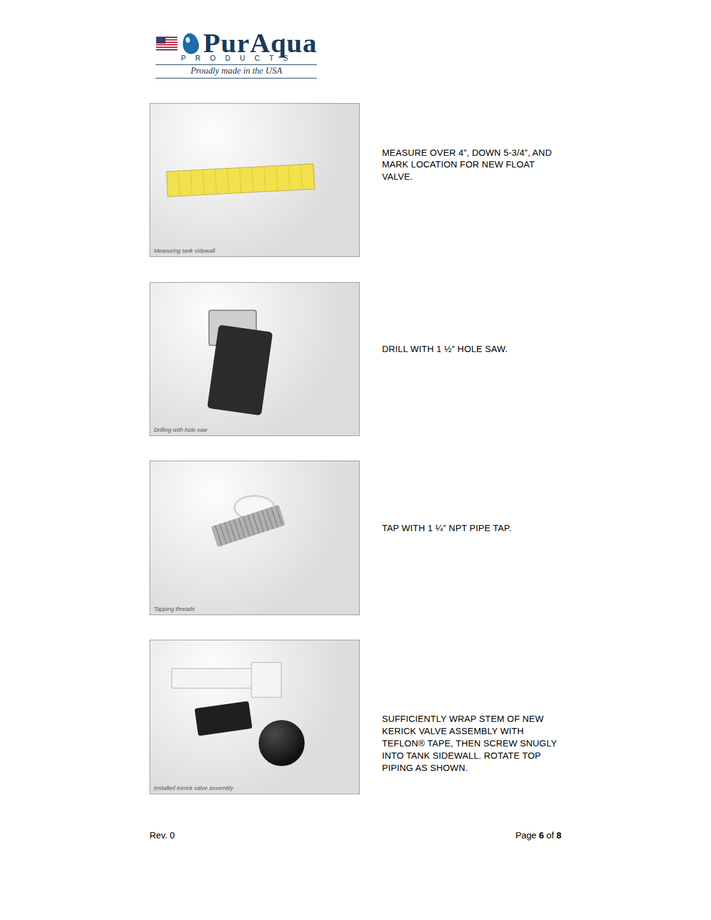PurAqua
P R O D U C T S
Proudly made in the USA
Measuring tank sidewall
MEASURE OVER 4”, DOWN 5-3/4”, AND MARK LOCATION FOR NEW FLOAT VALVE.
Drilling with hole saw
DRILL WITH 1 ½” HOLE SAW.
Tapping threads
TAP WITH 1 ¼” NPT PIPE TAP.
Installed Kerick valve assembly
SUFFICIENTLY WRAP STEM OF NEW KERICK VALVE ASSEMBLY WITH TEFLON® TAPE, THEN SCREW SNUGLY INTO TANK SIDEWALL. ROTATE TOP PIPING AS SHOWN.
Rev. 0
Page 6 of 8